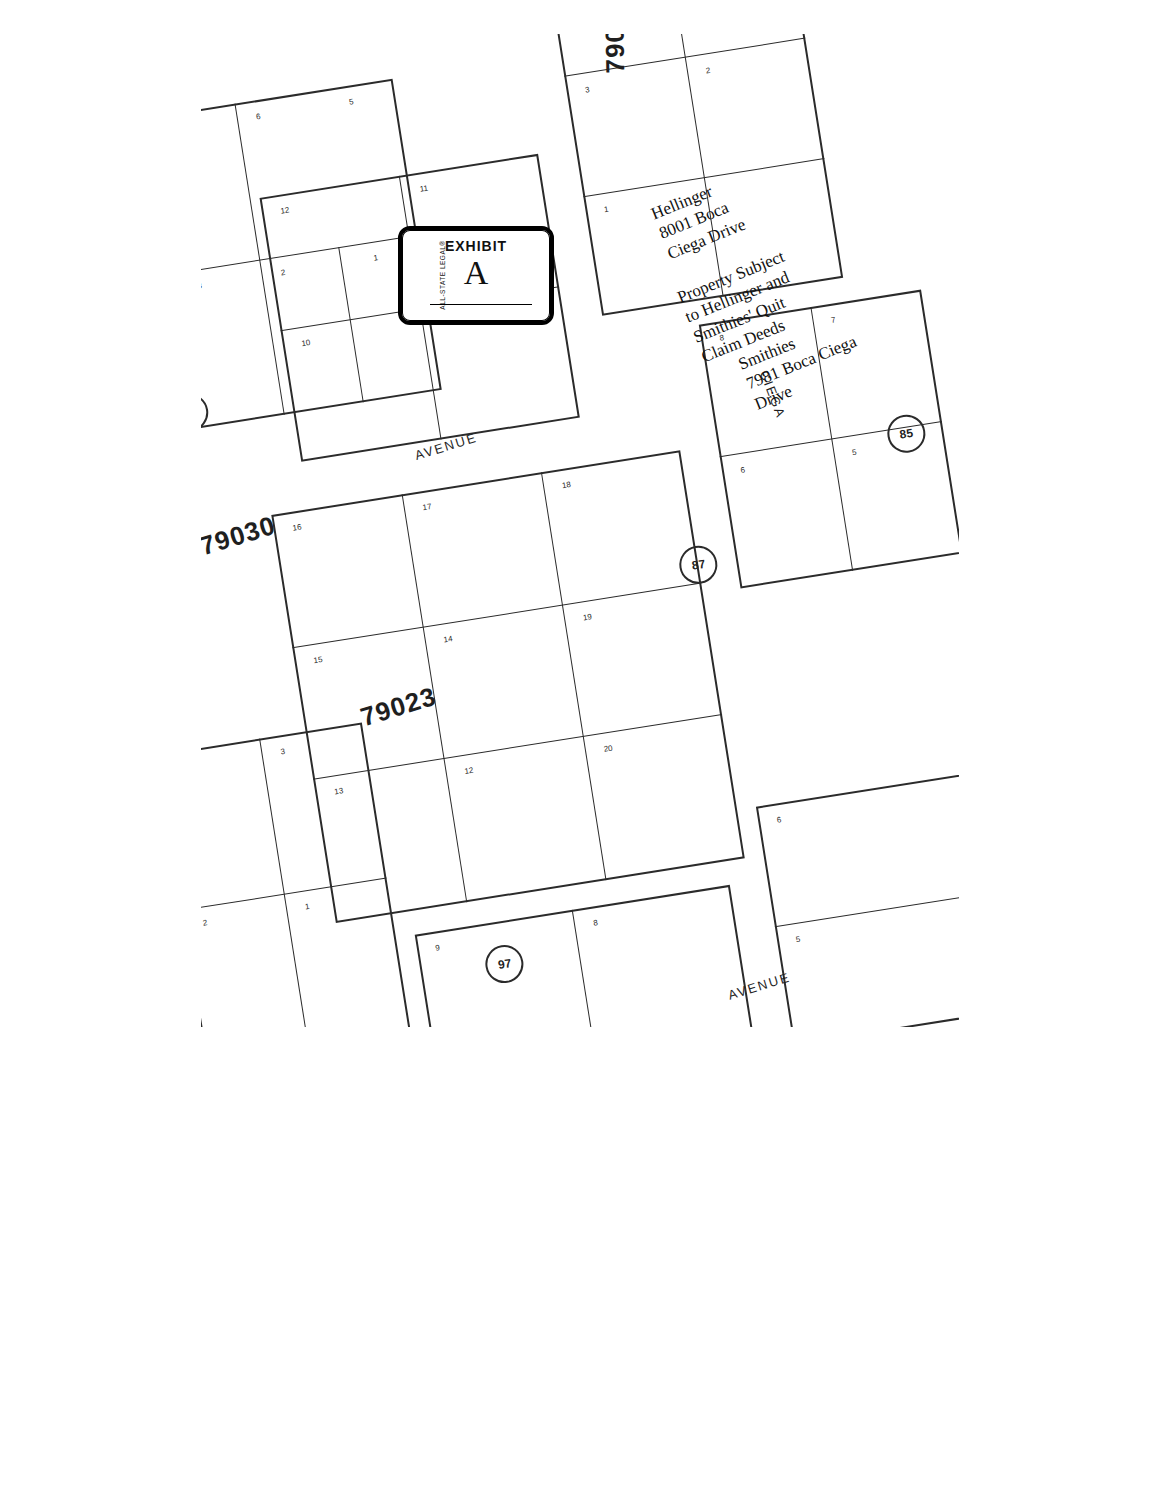8 7 6 5 4 3 2 1
12 11 10 9
5 4 3 2 1
8 7 6 5
16 17 18 15 14 19 13 12 20
4 3 2 1
9 8
6 5 AVENUE AVENUE AVENUE 80TH CIEGA
94
87
97
85
79030 79023 79048
ALL-STATE LEGAL®
EXHIBIT
A
Hellinger
8001 Boca
Ciega Drive
Property Subject
to Hellinger and
Smithies' Quit
Claim Deeds
Smithies
7981 Boca Ciega
Drive